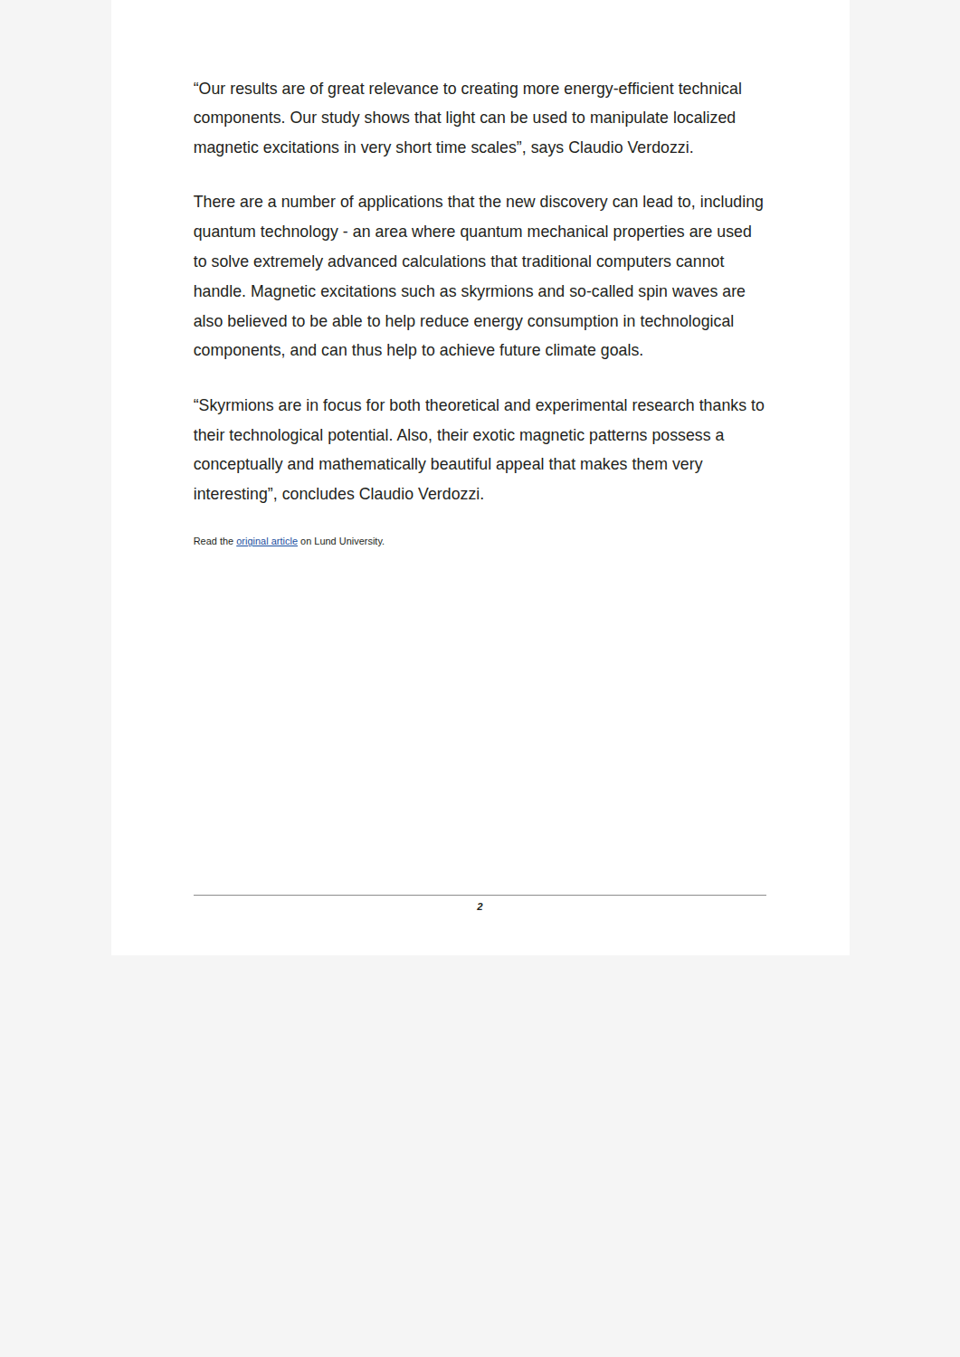“Our results are of great relevance to creating more energy-efficient technical components. Our study shows that light can be used to manipulate localized magnetic excitations in very short time scales”, says Claudio Verdozzi.
There are a number of applications that the new discovery can lead to, including quantum technology - an area where quantum mechanical properties are used to solve extremely advanced calculations that traditional computers cannot handle. Magnetic excitations such as skyrmions and so-called spin waves are also believed to be able to help reduce energy consumption in technological components, and can thus help to achieve future climate goals.
“Skyrmions are in focus for both theoretical and experimental research thanks to their technological potential. Also, their exotic magnetic patterns possess a conceptually and mathematically beautiful appeal that makes them very interesting”, concludes Claudio Verdozzi.
Read the original article on Lund University.
2